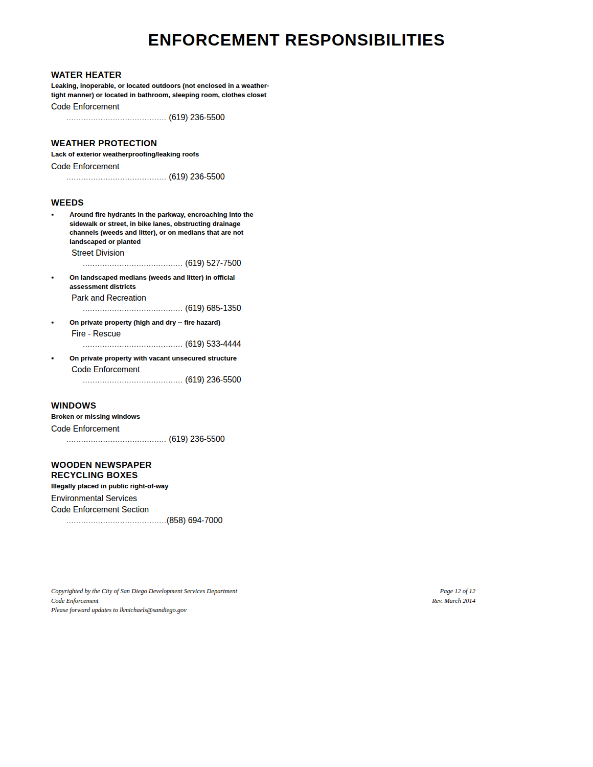ENFORCEMENT RESPONSIBILITIES
WATER HEATER
Leaking, inoperable, or located outdoors (not enclosed in a weather-tight manner) or located in bathroom, sleeping room, clothes closet
Code Enforcement
......................................... (619) 236-5500
WEATHER PROTECTION
Lack of exterior weatherproofing/leaking roofs
Code Enforcement
......................................... (619) 236-5500
WEEDS
Around fire hydrants in the parkway, encroaching into the sidewalk or street, in bike lanes, obstructing drainage channels (weeds and litter), or on medians that are not landscaped or planted
Street Division
......................................... (619) 527-7500
On landscaped medians (weeds and litter) in official assessment districts
Park and Recreation
......................................... (619) 685-1350
On private property (high and dry -- fire hazard)
Fire - Rescue
......................................... (619) 533-4444
On private property with vacant unsecured structure
Code Enforcement
......................................... (619) 236-5500
WINDOWS
Broken or missing windows
Code Enforcement
......................................... (619) 236-5500
WOODEN NEWSPAPER
RECYCLING BOXES
Illegally placed in public right-of-way
Environmental Services
Code Enforcement Section
.........................................(858) 694-7000
Copyrighted by the City of San Diego Development Services Department
Code Enforcement
Please forward updates to lkmichaels@sandiego.gov
Page 12 of 12
Rev. March 2014